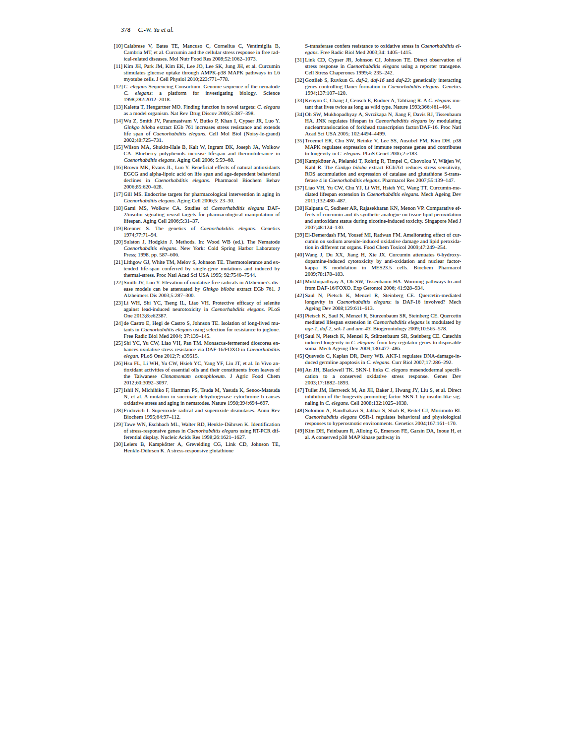378 C.-W. Yu et al.
[10] Calabrese V, Bates TE, Mancuso C, Cornelius C, Ventimiglia B, Cambria MT, et al. Curcumin and the cellular stress response in free radical-related diseases. Mol Nutr Food Res 2008;52:1062–1073.
[11] Kim JH, Park JM, Kim EK, Lee JO, Lee SK, Jung JH, et al. Curcumin stimulates glucose uptake through AMPK-p38 MAPK pathways in L6 myotube cells. J Cell Physiol 2010;223:771–778.
[12] C. elegans Sequencing Consortium. Genome sequence of the nematode C. elegans: a platform for investigating biology. Science 1998;282:2012–2018.
[13] Kaletta T, Hengartner MO. Finding function in novel targets: C. elegans as a model organism. Nat Rev Drug Discov 2006;5:387–398.
[14] Wu Z, Smith JV, Paramasivam V, Butko P, Khan I, Cypser JR, Luo Y. Ginkgo biloba extract EGb 761 increases stress resistance and extends life span of Caenorhabditis elegans. Cell Mol Biol (Noisy-le-grand) 2002;48:725–731.
[15] Wilson MA, Shukitt-Hale B, Kalt W, Ingram DK, Joseph JA, Wolkow CA. Blueberry polyphenols increase lifespan and thermotolerance in Caenorhabditis elegans. Aging Cell 2006; 5:59–68.
[16] Brown MK, Evans JL, Luo Y. Beneficial effects of natural antioxidants EGCG and alpha-lipoic acid on life span and age-dependent behavioral declines in Caenorhabditis elegans. Pharmacol Biochem Behav 2006;85:620–628.
[17] Gill MS. Endocrine targets for pharmacological intervention in aging in Caenorhabditis elegans. Aging Cell 2006;5: 23–30.
[18] Gami MS, Wolkow CA. Studies of Caenorhabditis elegans DAF-2/insulin signaling reveal targets for pharmacological manipulation of lifespan. Aging Cell 2006;5:31–37.
[19] Brenner S. The genetics of Caenorhabditis elegans. Genetics 1974;77:71–94.
[20] Sulston J, Hodgkin J. Methods. In: Wood WB (ed.). The Nematode Caenorhabditis elegans. New York: Cold Spring Harbor Laboratory Press; 1998. pp. 587–606.
[21] Lithgow GJ, White TM, Melov S, Johnson TE. Thermotolerance and extended life-span conferred by single-gene mutations and induced by thermal-stress. Proc Natl Acad Sci USA 1995; 92:7540–7544.
[22] Smith JV, Luo Y. Elevation of oxidative free radicals in Alzheimer's disease models can be attenuated by Ginkgo biloba extract EGb 761. J Alzheimers Dis 2003;5:287–300.
[23] Li WH, Shi YC, Tseng IL, Liao VH. Protective efficacy of selenite against lead-induced neurotoxicity in Caenorhabditis elegans. PLoS One 2013;8:e62387.
[24] de Castro E, Hegi de Castro S, Johnson TE. Isolation of long-lived mutants in Caenorhabditis elegans using selection for resistance to juglone. Free Radic Biol Med 2004; 37:139–145.
[25] Shi YC, Yu CW, Liao VH, Pan TM. Monascus-fermented dioscorea enhances oxidative stress resistance via DAF-16/FOXO in Caenorhabditis elegan. PLoS One 2012;7: e39515.
[26] Hsu FL, Li WH, Yu CW, Hsieh YC, Yang YF, Liu JT, et al. In Vivo antioxidant activities of essential oils and their constituents from leaves of the Taiwanese Cinnamomum osmophloeum. J Agric Food Chem 2012;60:3092–3097.
[27] Ishii N, Michihiko F, Hartman PS, Tsuda M, Yasuda K, Senoo-Matsuda N, et al. A mutation in succinate dehydrogenase cytochrome b causes oxidative stress and aging in nematodes. Nature 1998;394:694–697.
[28] Fridovich I. Superoxide radical and superoxide dismutases. Annu Rev Biochem 1995;64:97–112.
[29] Tawe WN, Eschbach ML, Walter RD, Henkle-Dührsen K. Identification of stress-responsive genes in Caenorhabditis elegans using RT-PCR differential display. Nucleic Acids Res 1998;26:1621–1627.
[30] Leiers B, Kampkötter A, Grevelding CG, Link CD, Johnson TE, Henkle-Dührsen K. A stress-responsive glutathione
S-transferase confers resistance to oxidative stress in Caenorhabditis elegans. Free Radic Biol Med 2003;34: 1405–1415.
[31] Link CD, Cypser JR, Johnson CJ, Johnson TE. Direct observation of stress response in Caenorhabditis elegans using a reporter transgene. Cell Stress Chaperones 1999;4: 235–242.
[32] Gottlieb S, Ruvkun G. daf-2, daf-16 and daf-23: genetically interacting genes controlling Dauer formation in Caenorhabditis elegans. Genetics 1994;137:107–120.
[33] Kenyon C, Chang J, Gensch E, Rudner A, Tabtiang R. A C. elegans mutant that lives twice as long as wild type. Nature 1993;366:461–464.
[34] Oh SW, Mukhopadhyay A, Svrzikapa N, Jiang F, Davis RJ, Tissenbaum HA. JNK regulates lifespan in Caenorhabditis elegans by modulating nucleartranslocation of forkhead transcription factor/DAF-16. Proc Natl Acad Sci USA 2005; 102:4494–4499.
[35] Troemel ER, Chu SW, Reinke V, Lee SS, Ausubel FM, Kim DH. p38 MAPK regulates expression of immune response genes and contributes to longevity in C. elegans. PLoS Genet 2006;2:e183.
[36] Kampkötter A, Pielarski T, Rohrig R, Timpel C, Chovolou Y, Wätjen W, Kahl R. The Ginkgo biloba extract EGb761 reduces stress sensitivity, ROS accumulation and expression of catalase and glutathione S-transferase 4 in Caenorhabditis elegans. Pharmacol Res 2007;55:139–147.
[37] Liao VH, Yu CW, Chu YJ, Li WH, Hsieh YC, Wang TT. Curcumin-mediated lifespan extension in Caenorhabditis elegans. Mech Ageing Dev 2011;132:480–487.
[38] Kalpana C, Sudheer AR, Rajasekharan KN, Menon VP. Comparative effects of curcumin and its synthetic analogue on tissue lipid peroxidation and antioxidant status during nicotine-induced toxicity. Singapore Med J 2007;48:124–130.
[39] El-Demerdash FM, Yousef MI, Radwan FM. Ameliorating effect of curcumin on sodium arsenite-induced oxidative damage and lipid peroxidation in different rat organs. Food Chem Toxicol 2009;47:249–254.
[40] Wang J, Du XX, Jiang H, Xie JX. Curcumin attenuates 6-hydroxydopamine-induced cytotoxicity by anti-oxidation and nuclear factor-kappa B modulation in MES23.5 cells. Biochem Pharmacol 2009;78:178–183.
[41] Mukhopadhyay A, Oh SW, Tissenbaum HA. Worming pathways to and from DAF-16/FOXO. Exp Gerontol 2006; 41:928–934.
[42] Saul N, Pietsch K, Menzel R, Steinberg CE. Quercetin-mediated longevity in Caenorhabditis elegans: is DAF-16 involved? Mech Ageing Dev 2008;129:611–613.
[43] Pietsch K, Saul N, Menzel R, Sturzenbaum SR, Steinberg CE. Quercetin mediated lifespan extension in Caenorhabditis elegans is modulated by age-1, daf-2, sek-1 and unc-43. Biogerontology 2009;10:565–578.
[44] Saul N, Pietsch K, Menzel R, Stürzenbaum SR, Steinberg CE. Catechin induced longevity in C. elegans: from key regulator genes to disposable soma. Mech Ageing Dev 2009;130:477–486.
[45] Quevedo C, Kaplan DR, Derry WB. AKT-1 regulates DNA-damage-induced germline apoptosis in C. elegans. Curr Biol 2007;17:286–292.
[46] An JH, Blackwell TK. SKN-1 links C. elegans mesendodermal specification to a conserved oxidative stress response. Genes Dev 2003;17:1882–1893.
[47] Tullet JM, Hertweck M, An JH, Baker J, Hwang JY, Liu S, et al. Direct inhibition of the longevity-promoting factor SKN-1 by insulin-like signaling in C. elegans. Cell 2008;132:1025–1038.
[48] Solomon A, Bandhakavi S, Jabbar S, Shah R, Beitel GJ, Morimoto RI. Caenorhabditis elegans OSR-1 regulates behavioral and physiological responses to hyperosmotic environments. Genetics 2004;167:161–170.
[49] Kim DH, Feinbaum R, Alloing G, Emerson FE, Garsin DA, Inoue H, et al. A conserved p38 MAP kinase pathway in